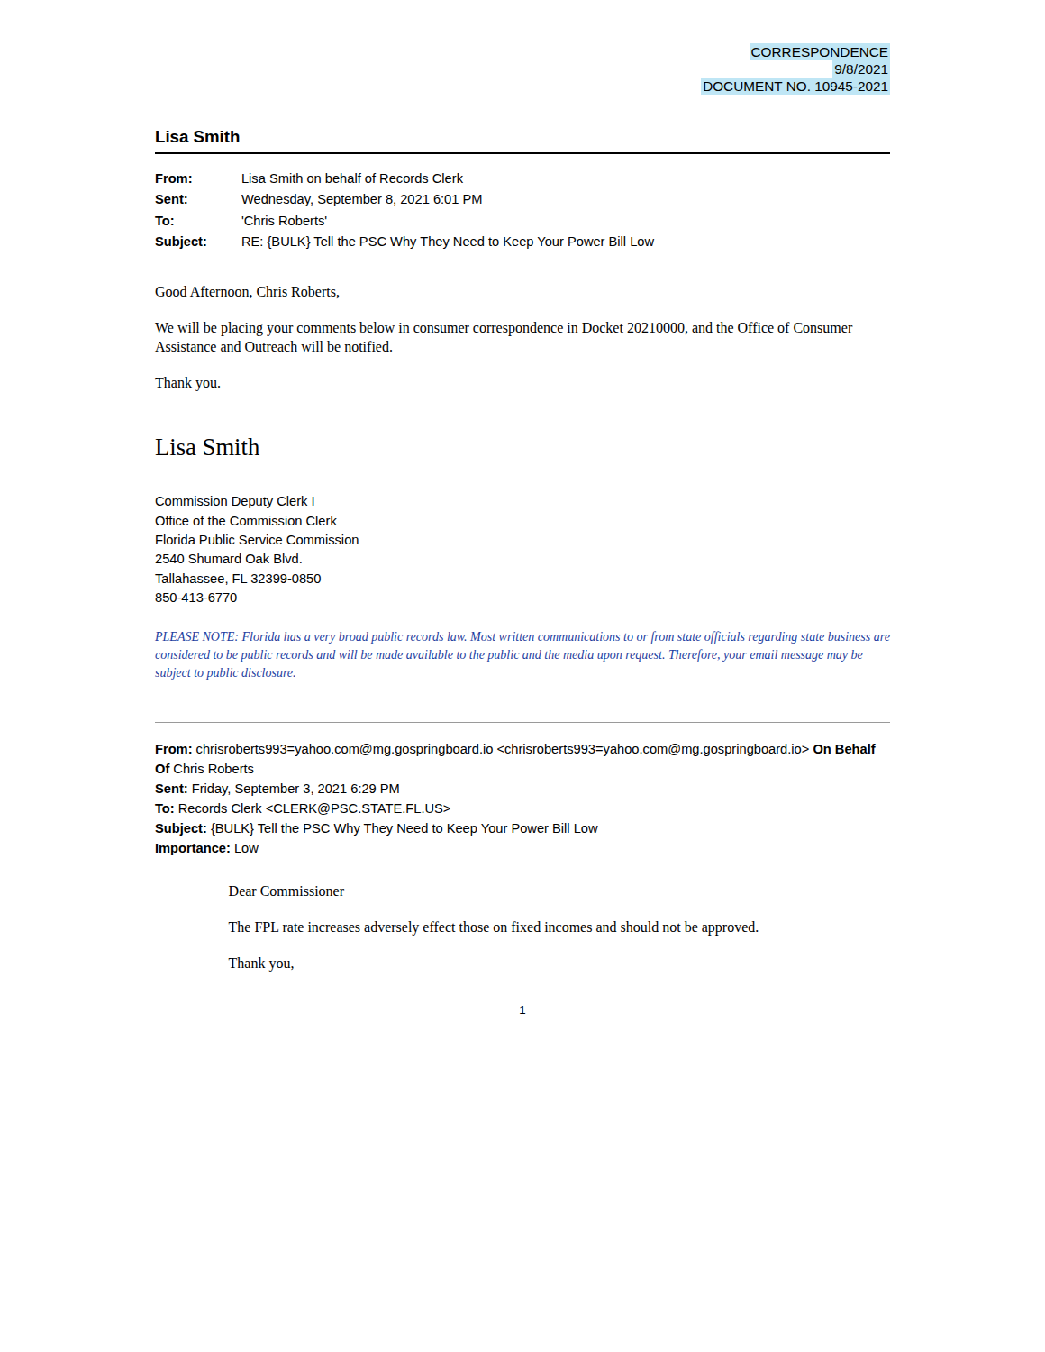CORRESPONDENCE
9/8/2021
DOCUMENT NO. 10945-2021
Lisa Smith
| From: | Lisa Smith on behalf of Records Clerk |
| Sent: | Wednesday, September 8, 2021 6:01 PM |
| To: | 'Chris Roberts' |
| Subject: | RE: {BULK} Tell the PSC Why They Need to Keep Your Power Bill Low |
Good Afternoon, Chris Roberts,
We will be placing your comments below in consumer correspondence in Docket 20210000, and the Office of Consumer Assistance and Outreach will be notified.
Thank you.
Lisa Smith
Commission Deputy Clerk I
Office of the Commission Clerk
Florida Public Service Commission
2540 Shumard Oak Blvd.
Tallahassee, FL 32399-0850
850-413-6770
PLEASE NOTE: Florida has a very broad public records law. Most written communications to or from state officials regarding state business are considered to be public records and will be made available to the public and the media upon request. Therefore, your email message may be subject to public disclosure.
From: chrisroberts993=yahoo.com@mg.gospringboard.io <chrisroberts993=yahoo.com@mg.gospringboard.io> On Behalf Of Chris Roberts
Sent: Friday, September 3, 2021 6:29 PM
To: Records Clerk <CLERK@PSC.STATE.FL.US>
Subject: {BULK} Tell the PSC Why They Need to Keep Your Power Bill Low
Importance: Low
Dear Commissioner
The FPL rate increases adversely effect those on fixed incomes and should not be approved.
Thank you,
1